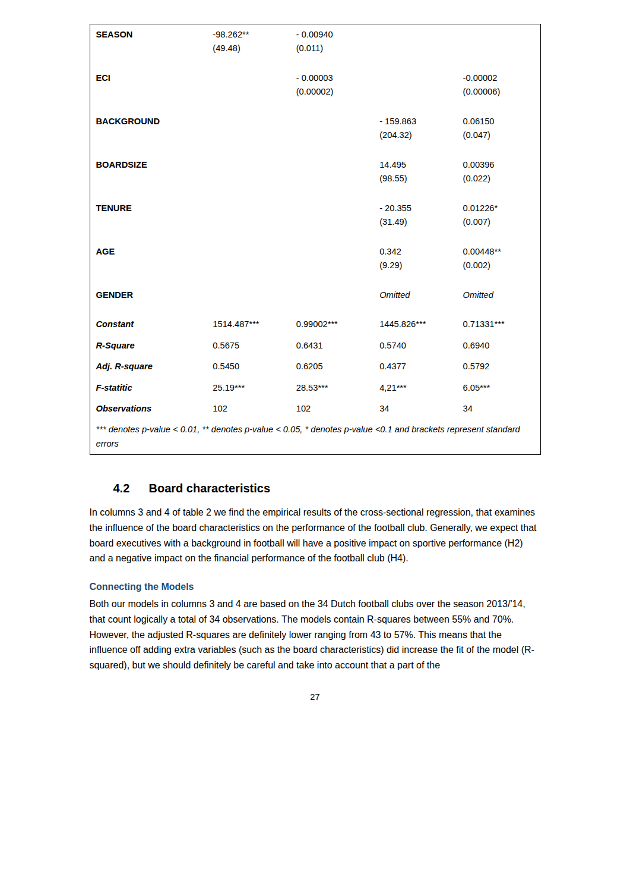| SEASON | -98.262** (49.48) | - 0.00940 (0.011) | | |
| ECI | | - 0.00003 (0.00002) | | -0.00002 (0.00006) |
| BACKGROUND | | | - 159.863 (204.32) | 0.06150 (0.047) |
| BOARDSIZE | | | 14.495 (98.55) | 0.00396 (0.022) |
| TENURE | | | - 20.355 (31.49) | 0.01226* (0.007) |
| AGE | | | 0.342 (9.29) | 0.00448** (0.002) |
| GENDER | | | Omitted | Omitted |
| Constant | 1514.487*** | 0.99002*** | 1445.826*** | 0.71331*** |
| R-Square | 0.5675 | 0.6431 | 0.5740 | 0.6940 |
| Adj. R-square | 0.5450 | 0.6205 | 0.4377 | 0.5792 |
| F-statitic | 25.19*** | 28.53*** | 4,21*** | 6.05*** |
| Observations | 102 | 102 | 34 | 34 |
| *** denotes p-value < 0.01, ** denotes p-value < 0.05, * denotes p-value <0.1 and brackets represent standard errors |
4.2 Board characteristics
In columns 3 and 4 of table 2 we find the empirical results of the cross-sectional regression, that examines the influence of the board characteristics on the performance of the football club. Generally, we expect that board executives with a background in football will have a positive impact on sportive performance (H2) and a negative impact on the financial performance of the football club (H4).
Connecting the Models
Both our models in columns 3 and 4 are based on the 34 Dutch football clubs over the season 2013/'14, that count logically a total of 34 observations. The models contain R-squares between 55% and 70%. However, the adjusted R-squares are definitely lower ranging from 43 to 57%. This means that the influence off adding extra variables (such as the board characteristics) did increase the fit of the model (R-squared), but we should definitely be careful and take into account that a part of the
27